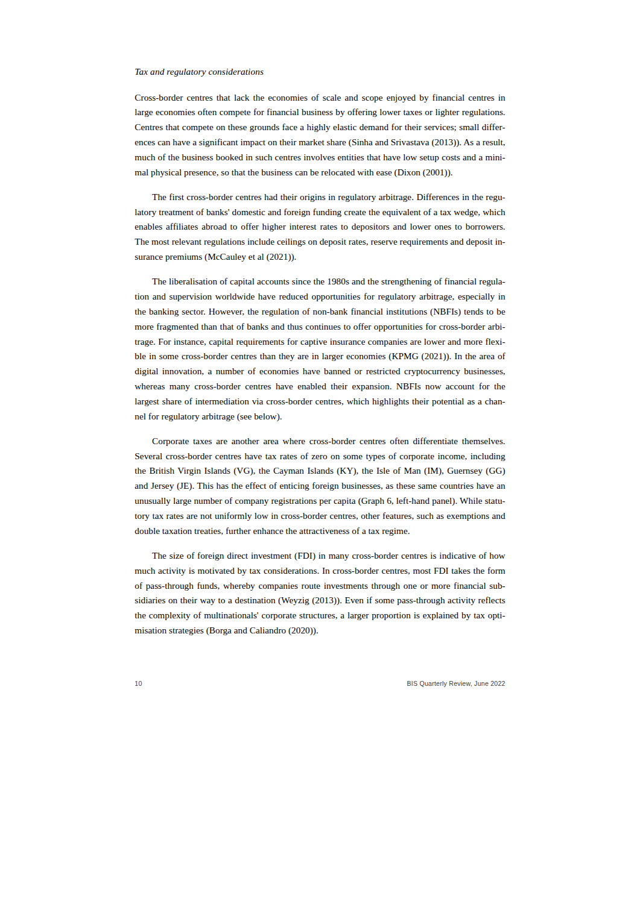Tax and regulatory considerations
Cross-border centres that lack the economies of scale and scope enjoyed by financial centres in large economies often compete for financial business by offering lower taxes or lighter regulations. Centres that compete on these grounds face a highly elastic demand for their services; small differences can have a significant impact on their market share (Sinha and Srivastava (2013)). As a result, much of the business booked in such centres involves entities that have low setup costs and a minimal physical presence, so that the business can be relocated with ease (Dixon (2001)).
The first cross-border centres had their origins in regulatory arbitrage. Differences in the regulatory treatment of banks' domestic and foreign funding create the equivalent of a tax wedge, which enables affiliates abroad to offer higher interest rates to depositors and lower ones to borrowers. The most relevant regulations include ceilings on deposit rates, reserve requirements and deposit insurance premiums (McCauley et al (2021)).
The liberalisation of capital accounts since the 1980s and the strengthening of financial regulation and supervision worldwide have reduced opportunities for regulatory arbitrage, especially in the banking sector. However, the regulation of non-bank financial institutions (NBFIs) tends to be more fragmented than that of banks and thus continues to offer opportunities for cross-border arbitrage. For instance, capital requirements for captive insurance companies are lower and more flexible in some cross-border centres than they are in larger economies (KPMG (2021)). In the area of digital innovation, a number of economies have banned or restricted cryptocurrency businesses, whereas many cross-border centres have enabled their expansion. NBFIs now account for the largest share of intermediation via cross-border centres, which highlights their potential as a channel for regulatory arbitrage (see below).
Corporate taxes are another area where cross-border centres often differentiate themselves. Several cross-border centres have tax rates of zero on some types of corporate income, including the British Virgin Islands (VG), the Cayman Islands (KY), the Isle of Man (IM), Guernsey (GG) and Jersey (JE). This has the effect of enticing foreign businesses, as these same countries have an unusually large number of company registrations per capita (Graph 6, left-hand panel). While statutory tax rates are not uniformly low in cross-border centres, other features, such as exemptions and double taxation treaties, further enhance the attractiveness of a tax regime.
The size of foreign direct investment (FDI) in many cross-border centres is indicative of how much activity is motivated by tax considerations. In cross-border centres, most FDI takes the form of pass-through funds, whereby companies route investments through one or more financial subsidiaries on their way to a destination (Weyzig (2013)). Even if some pass-through activity reflects the complexity of multinationals' corporate structures, a larger proportion is explained by tax optimisation strategies (Borga and Caliandro (2020)).
10 BIS Quarterly Review, June 2022